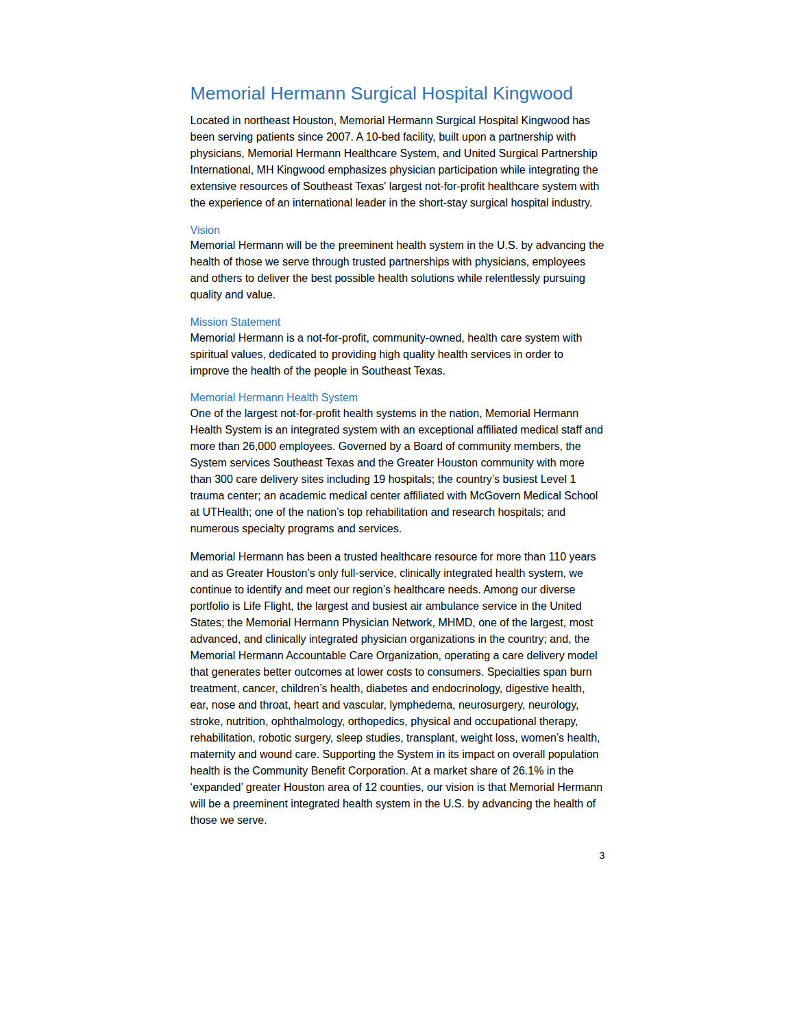Memorial Hermann Surgical Hospital Kingwood
Located in northeast Houston, Memorial Hermann Surgical Hospital Kingwood has been serving patients since 2007. A 10-bed facility, built upon a partnership with physicians, Memorial Hermann Healthcare System, and United Surgical Partnership International, MH Kingwood emphasizes physician participation while integrating the extensive resources of Southeast Texas' largest not-for-profit healthcare system with the experience of an international leader in the short-stay surgical hospital industry.
Vision
Memorial Hermann will be the preeminent health system in the U.S. by advancing the health of those we serve through trusted partnerships with physicians, employees and others to deliver the best possible health solutions while relentlessly pursuing quality and value.
Mission Statement
Memorial Hermann is a not-for-profit, community-owned, health care system with spiritual values, dedicated to providing high quality health services in order to improve the health of the people in Southeast Texas.
Memorial Hermann Health System
One of the largest not-for-profit health systems in the nation, Memorial Hermann Health System is an integrated system with an exceptional affiliated medical staff and more than 26,000 employees. Governed by a Board of community members, the System services Southeast Texas and the Greater Houston community with more than 300 care delivery sites including 19 hospitals; the country’s busiest Level 1 trauma center; an academic medical center affiliated with McGovern Medical School at UTHealth; one of the nation’s top rehabilitation and research hospitals; and numerous specialty programs and services.
Memorial Hermann has been a trusted healthcare resource for more than 110 years and as Greater Houston’s only full-service, clinically integrated health system, we continue to identify and meet our region’s healthcare needs. Among our diverse portfolio is Life Flight, the largest and busiest air ambulance service in the United States; the Memorial Hermann Physician Network, MHMD, one of the largest, most advanced, and clinically integrated physician organizations in the country; and, the Memorial Hermann Accountable Care Organization, operating a care delivery model that generates better outcomes at lower costs to consumers. Specialties span burn treatment, cancer, children’s health, diabetes and endocrinology, digestive health, ear, nose and throat, heart and vascular, lymphedema, neurosurgery, neurology, stroke, nutrition, ophthalmology, orthopedics, physical and occupational therapy, rehabilitation, robotic surgery, sleep studies, transplant, weight loss, women’s health, maternity and wound care. Supporting the System in its impact on overall population health is the Community Benefit Corporation. At a market share of 26.1% in the ‘expanded’ greater Houston area of 12 counties, our vision is that Memorial Hermann will be a preeminent integrated health system in the U.S. by advancing the health of those we serve.
3